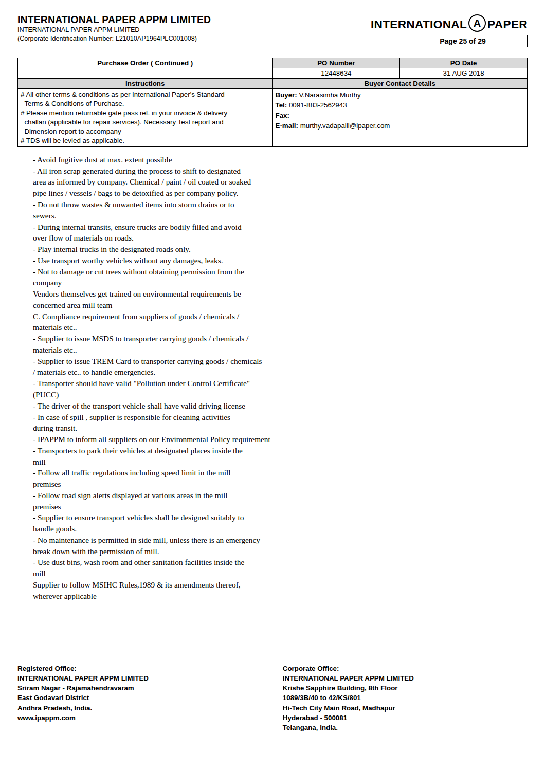INTERNATIONAL PAPER APPM LIMITED
INTERNATIONAL PAPER APPM LIMITED
(Corporate Identification Number: L21010AP1964PLC001008)
INTERNATIONAL PAPER
Page 25 of 29
| Purchase Order ( Continued ) | PO Number | PO Date |
| 12448634 | 31 AUG 2018 |
| Instructions | Buyer Contact Details |
| # All other terms & conditions as per International Paper's Standard Terms & Conditions of Purchase. # Please mention returnable gate pass ref. in your invoice & delivery challan (applicable for repair services). Necessary Test report and Dimension report to accompany # TDS will be levied as applicable. | Buyer: V.Narasimha Murthy Tel: 0091-883-2562943 Fax: E-mail: murthy.vadapalli@ipaper.com |
- Avoid fugitive dust at max. extent possible
- All iron scrap generated during the process to shift to designated
area as informed by company. Chemical / paint / oil coated or soaked
pipe lines / vessels / bags to be detoxified as per company policy.
- Do not throw wastes & unwanted items into storm drains or to
sewers.
- During internal transits, ensure trucks are bodily filled and avoid
over flow of materials on roads.
- Play internal trucks in the designated roads only.
- Use transport worthy vehicles without any damages, leaks.
- Not to damage or cut trees without obtaining permission from the
company
Vendors themselves get trained on environmental requirements be
concerned area mill team
C. Compliance requirement from suppliers of goods / chemicals /
materials etc..
- Supplier to issue MSDS to transporter carrying goods / chemicals /
materials etc..
- Supplier to issue TREM Card to transporter carrying goods / chemicals
/ materials etc.. to handle emergencies.
- Transporter should have valid "Pollution under Control Certificate"
(PUCC)
- The driver of the transport vehicle shall have valid driving license
- In case of spill , supplier is responsible for cleaning activities
during transit.
- IPAPPM to inform all suppliers on our Environmental Policy requirement
- Transporters to park their vehicles at designated places inside the
mill
- Follow all traffic regulations including speed limit in the mill
premises
- Follow road sign alerts displayed at various areas in the mill
premises
- Supplier to ensure transport vehicles shall be designed suitably to
handle goods.
- No maintenance is permitted in side mill, unless there is an emergency
break down with the permission of mill.
- Use dust bins, wash room and other sanitation facilities inside the
mill
Supplier to follow MSIHC Rules,1989 & its amendments thereof,
wherever applicable
Registered Office:
INTERNATIONAL PAPER APPM LIMITED
Sriram Nagar - Rajamahendravaram
East Godavari District
Andhra Pradesh, India.
www.ipappm.com
Corporate Office:
INTERNATIONAL PAPER APPM LIMITED
Krishe Sapphire Building, 8th Floor
1089/3B/40 to 42/KS/801
Hi-Tech City Main Road, Madhapur
Hyderabad - 500081
Telangana, India.